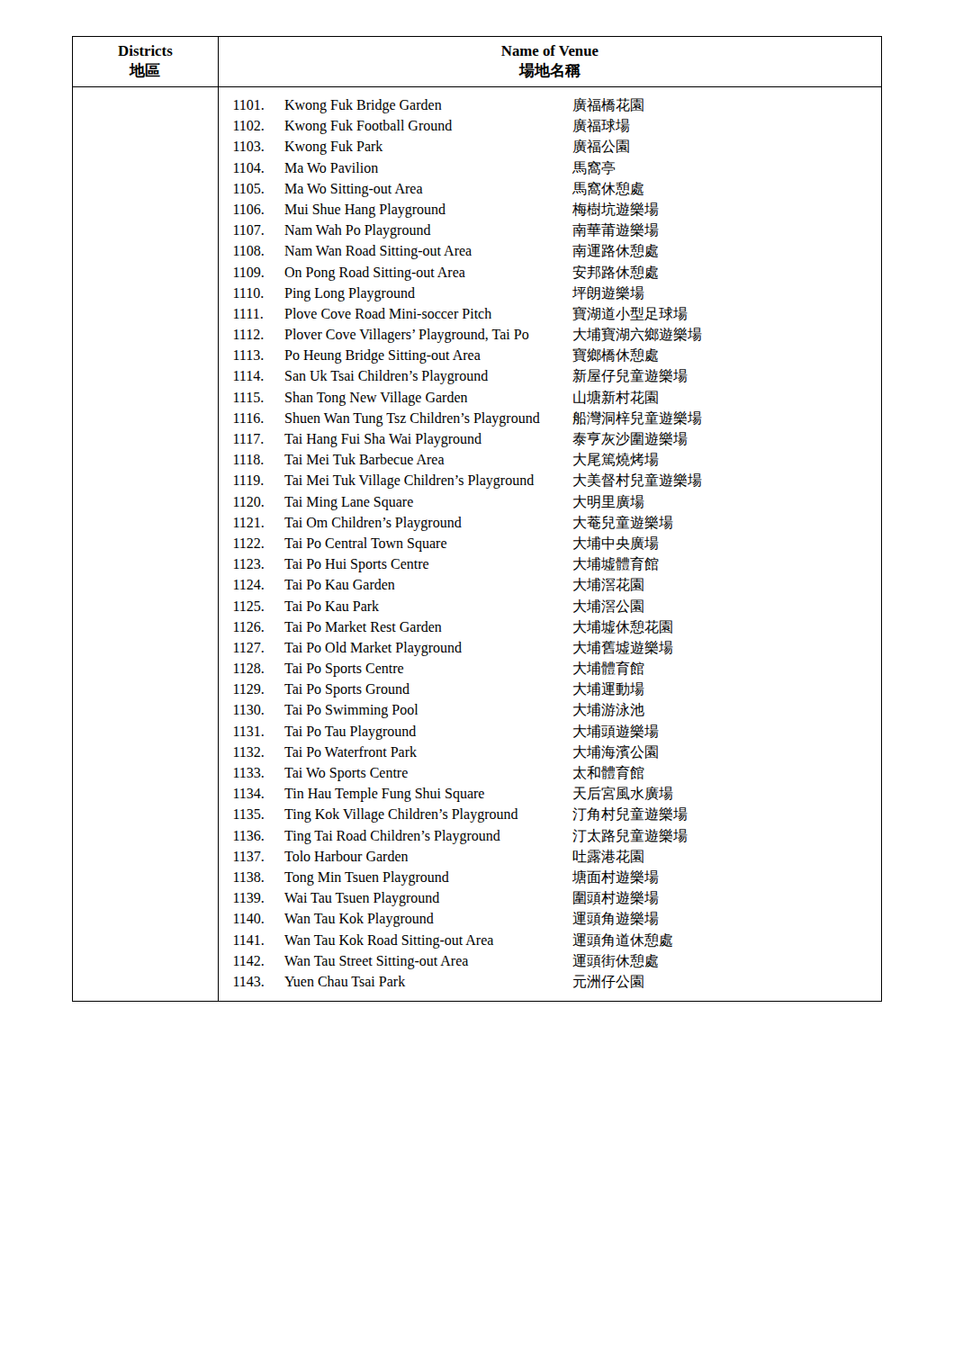| Districts 地區 | Name of Venue 場地名稱 |
| --- | --- |
| | 1101. Kwong Fuk Bridge Garden 廣福橋花園 1102. Kwong Fuk Football Ground 廣福球場 1103. Kwong Fuk Park 廣福公園 1104. Ma Wo Pavilion 馬窩亭 1105. Ma Wo Sitting-out Area 馬窩休憩處 1106. Mui Shue Hang Playground 梅樹坑遊樂場 1107. Nam Wah Po Playground 南華莆遊樂場 1108. Nam Wan Road Sitting-out Area 南運路休憩處 1109. On Pong Road Sitting-out Area 安邦路休憩處 1110. Ping Long Playground 坪朗遊樂場 1111. Plove Cove Road Mini-soccer Pitch 寶湖道小型足球場 1112. Plover Cove Villagers’ Playground, Tai Po 大埔寶湖六鄉遊樂場 1113. Po Heung Bridge Sitting-out Area 寶鄉橋休憩處 1114. San Uk Tsai Children’s Playground 新屋仔兒童遊樂場 1115. Shan Tong New Village Garden 山塘新村花園 1116. Shuen Wan Tung Tsz Children’s Playground 船灣洞梓兒童遊樂場 1117. Tai Hang Fui Sha Wai Playground 泰亨灰沙圍遊樂場 1118. Tai Mei Tuk Barbecue Area 大尾篤燒烤場 1119. Tai Mei Tuk Village Children’s Playground 大美督村兒童遊樂場 1120. Tai Ming Lane Square 大明里廣場 1121. Tai Om Children’s Playground 大菴兒童遊樂場 1122. Tai Po Central Town Square 大埔中央廣場 1123. Tai Po Hui Sports Centre 大埔墟體育館 1124. Tai Po Kau Garden 大埔滘花園 1125. Tai Po Kau Park 大埔滘公園 1126. Tai Po Market Rest Garden 大埔墟休憩花園 1127. Tai Po Old Market Playground 大埔舊墟遊樂場 1128. Tai Po Sports Centre 大埔體育館 1129. Tai Po Sports Ground 大埔運動場 1130. Tai Po Swimming Pool 大埔游泳池 1131. Tai Po Tau Playground 大埔頭遊樂場 1132. Tai Po Waterfront Park 大埔海濱公園 1133. Tai Wo Sports Centre 太和體育館 1134. Tin Hau Temple Fung Shui Square 天后宮風水廣場 1135. Ting Kok Village Children’s Playground 汀角村兒童遊樂場 1136. Ting Tai Road Children’s Playground 汀太路兒童遊樂場 1137. Tolo Harbour Garden 吐露港花園 1138. Tong Min Tsuen Playground 塘面村遊樂場 1139. Wai Tau Tsuen Playground 圍頭村遊樂場 1140. Wan Tau Kok Playground 運頭角遊樂場 1141. Wan Tau Kok Road Sitting-out Area 運頭角道休憩處 1142. Wan Tau Street Sitting-out Area 運頭街休憩處 1143. Yuen Chau Tsai Park 元洲仔公園 |